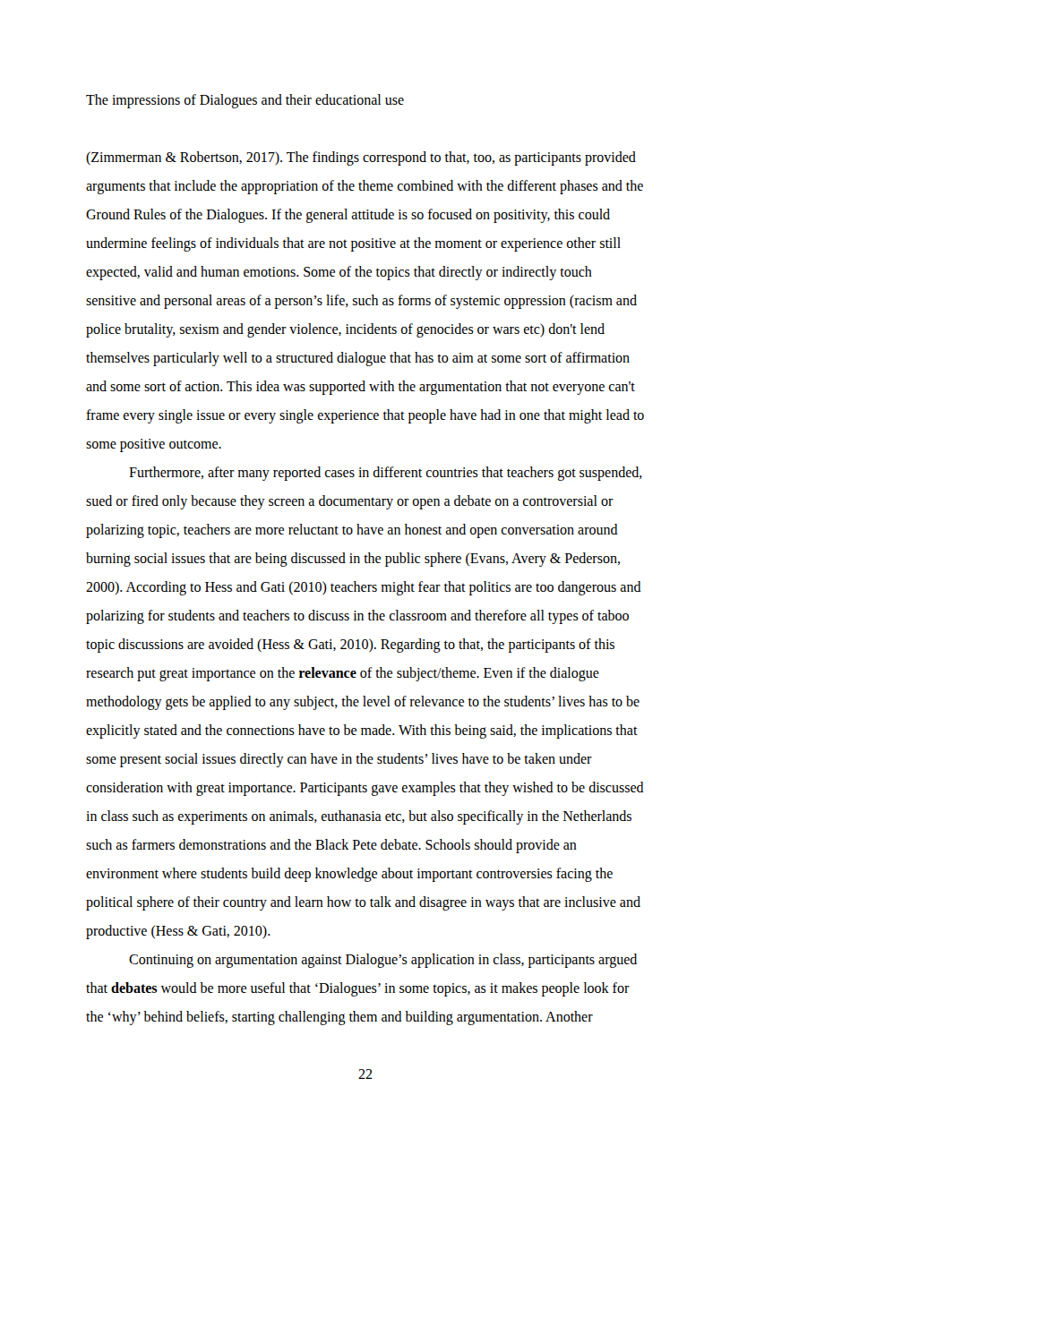The impressions of Dialogues and their educational use
(Zimmerman & Robertson, 2017). The findings correspond to that, too, as participants provided arguments that include the appropriation of the theme combined with the different phases and the Ground Rules of the Dialogues. If the general attitude is so focused on positivity, this could undermine feelings of individuals that are not positive at the moment or experience other still expected, valid and human emotions. Some of the topics that directly or indirectly touch sensitive and personal areas of a person’s life, such as forms of systemic oppression (racism and police brutality, sexism and gender violence, incidents of genocides or wars etc) don't lend themselves particularly well to a structured dialogue that has to aim at some sort of affirmation and some sort of action. This idea was supported with the argumentation that not everyone can't frame every single issue or every single experience that people have had in one that might lead to some positive outcome.
Furthermore, after many reported cases in different countries that teachers got suspended, sued or fired only because they screen a documentary or open a debate on a controversial or polarizing topic, teachers are more reluctant to have an honest and open conversation around burning social issues that are being discussed in the public sphere (Evans, Avery & Pederson, 2000). According to Hess and Gati (2010) teachers might fear that politics are too dangerous and polarizing for students and teachers to discuss in the classroom and therefore all types of taboo topic discussions are avoided (Hess & Gati, 2010). Regarding to that, the participants of this research put great importance on the relevance of the subject/theme. Even if the dialogue methodology gets be applied to any subject, the level of relevance to the students’ lives has to be explicitly stated and the connections have to be made. With this being said, the implications that some present social issues directly can have in the students’ lives have to be taken under consideration with great importance. Participants gave examples that they wished to be discussed in class such as experiments on animals, euthanasia etc, but also specifically in the Netherlands such as farmers demonstrations and the Black Pete debate. Schools should provide an environment where students build deep knowledge about important controversies facing the political sphere of their country and learn how to talk and disagree in ways that are inclusive and productive (Hess & Gati, 2010).
Continuing on argumentation against Dialogue’s application in class, participants argued that debates would be more useful that ‘Dialogues’ in some topics, as it makes people look for the ‘why’ behind beliefs, starting challenging them and building argumentation. Another
22